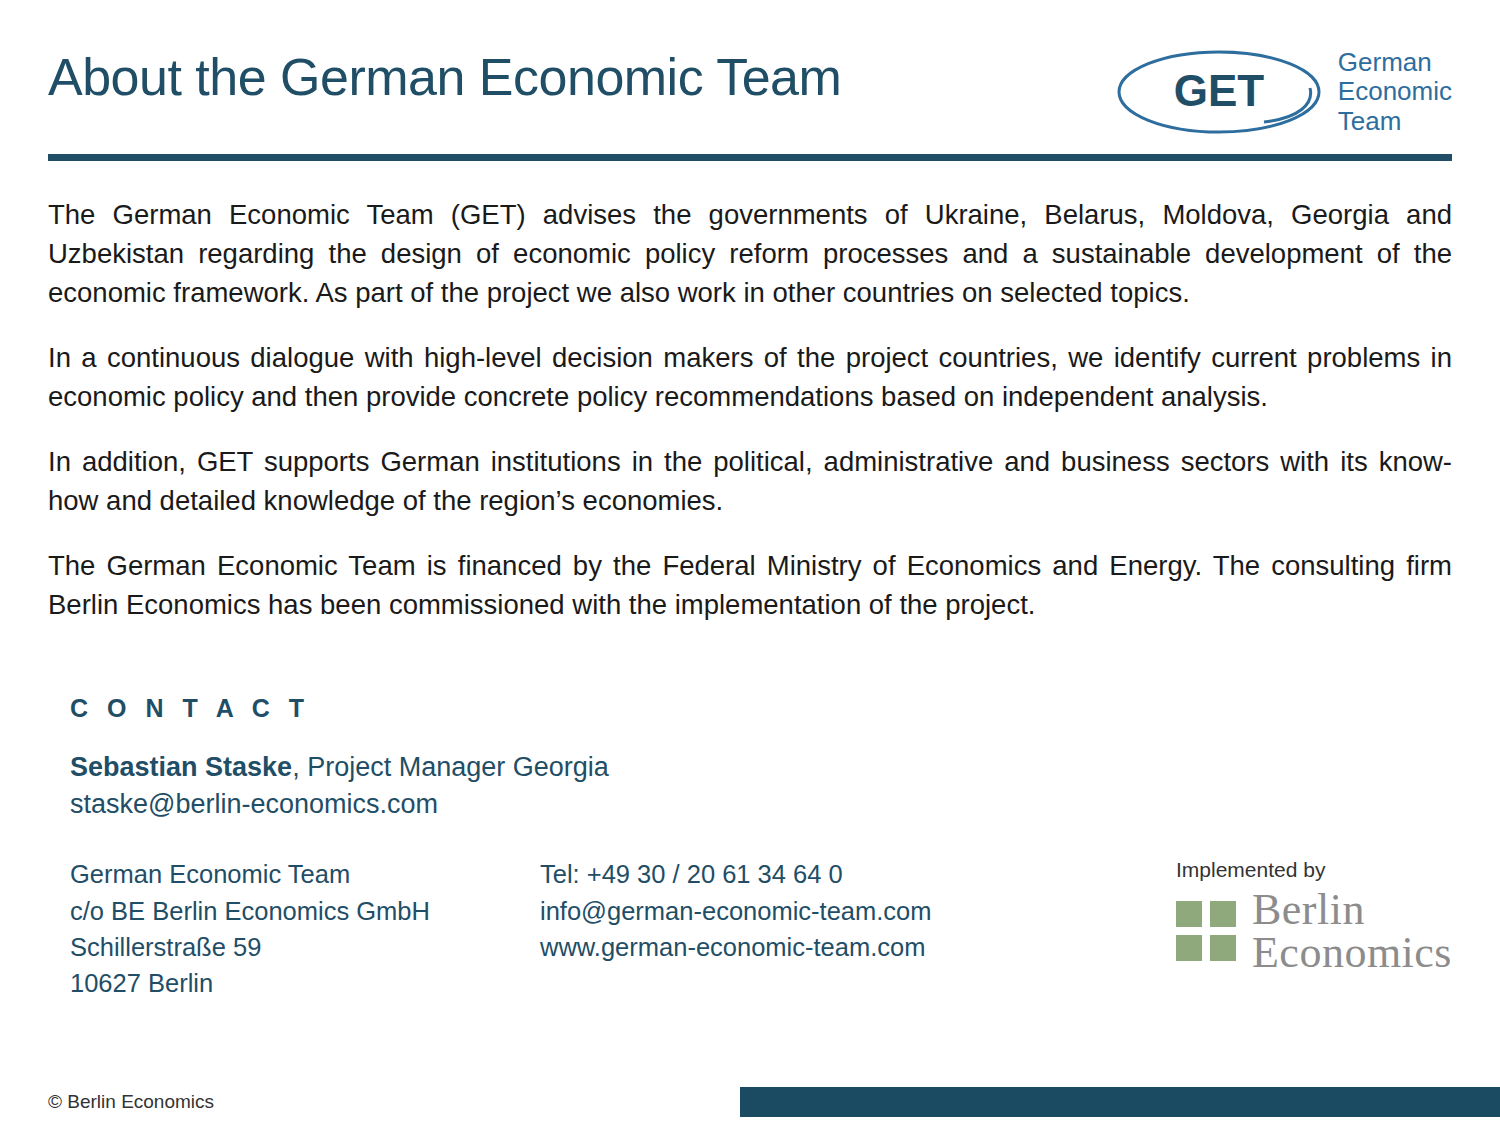About the German Economic Team
GET
German
Economic
Team
The German Economic Team (GET) advises the governments of Ukraine, Belarus, Moldova, Georgia and Uzbekistan regarding the design of economic policy reform processes and a sustainable development of the economic framework. As part of the project we also work in other countries on selected topics.
In a continuous dialogue with high-level decision makers of the project countries, we identify current problems in economic policy and then provide concrete policy recommendations based on independent analysis.
In addition, GET supports German institutions in the political, administrative and business sectors with its know-how and detailed knowledge of the region’s economies.
The German Economic Team is financed by the Federal Ministry of Economics and Energy. The consulting firm Berlin Economics has been commissioned with the implementation of the project.
C O N T A C T
Sebastian Staske, Project Manager Georgia
staske@berlin-economics.com
German Economic Team
c/o BE Berlin Economics GmbH
Schillerstraße 59
10627 Berlin
Tel: +49 30 / 20 61 34 64 0
info@german-economic-team.com
www.german-economic-team.com
Implemented by
Berlin Economics
© Berlin Economics